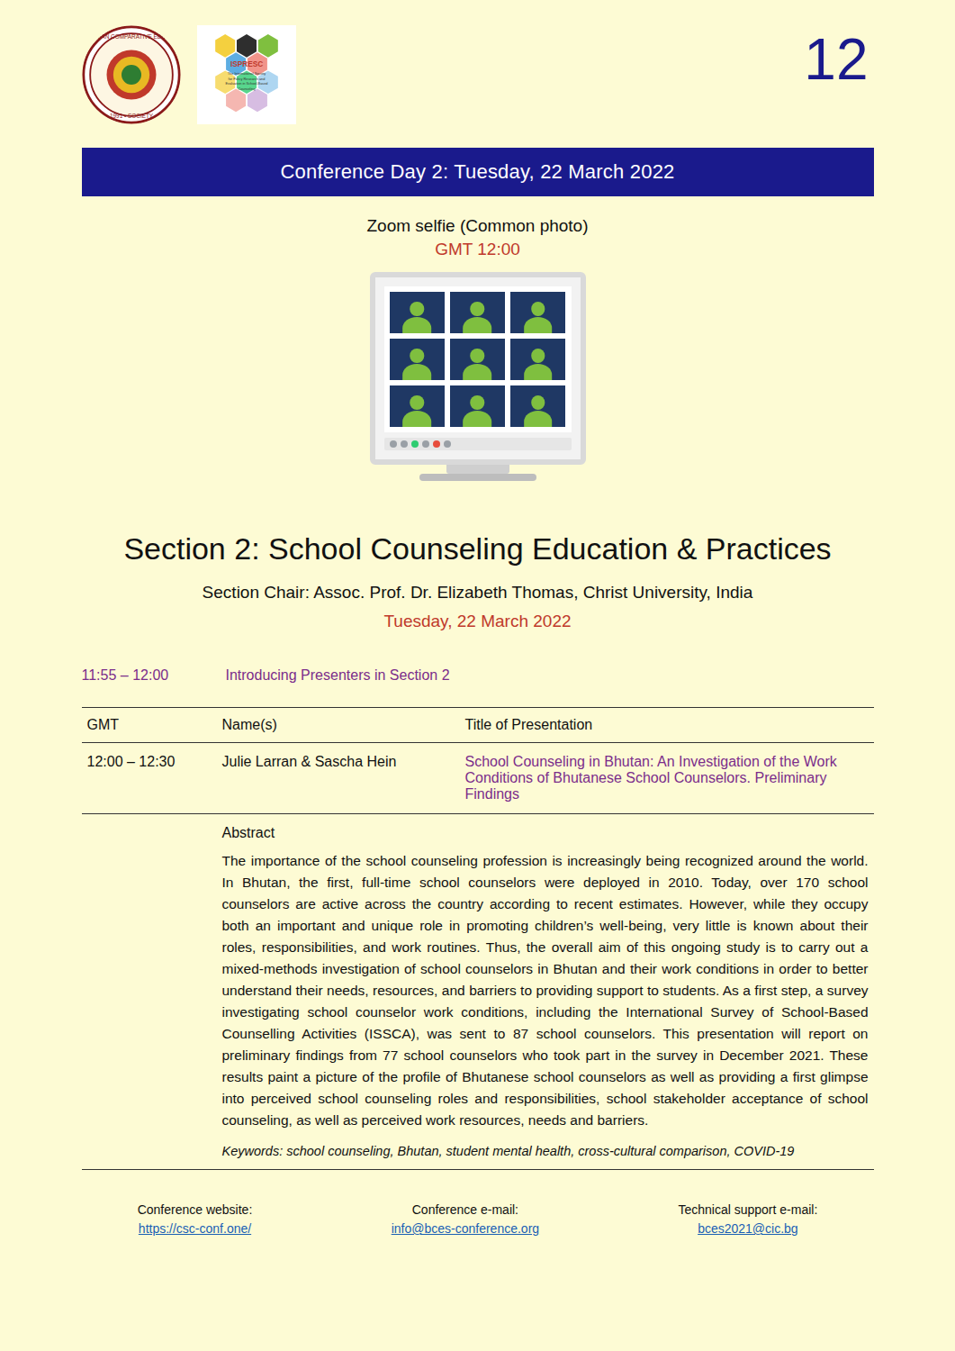BULGARIAN COMPARATIVE EDUCATION • 1991 • SOCIETY • ISPRESC The International Society for Policy Research and Evaluation in School-Based Counseling
12
Conference Day 2: Tuesday, 22 March 2022
Zoom selfie (Common photo)
GMT 12:00
Section 2: School Counseling Education & Practices
Section Chair: Assoc. Prof. Dr. Elizabeth Thomas, Christ University, India
Tuesday, 22 March 2022
11:55 – 12:00
Introducing Presenters in Section 2
| GMT | Name(s) | Title of Presentation |
| --- | --- | --- |
| 12:00 – 12:30 | Julie Larran & Sascha Hein | School Counseling in Bhutan: An Investigation of the Work Conditions of Bhutanese School Counselors. Preliminary Findings |
| Abstract The importance of the school counseling profession is increasingly being recognized around the world. In Bhutan, the first, full-time school counselors were deployed in 2010. Today, over 170 school counselors are active across the country according to recent estimates. However, while they occupy both an important and unique role in promoting children’s well-being, very little is known about their roles, responsibilities, and work routines. Thus, the overall aim of this ongoing study is to carry out a mixed-methods investigation of school counselors in Bhutan and their work conditions in order to better understand their needs, resources, and barriers to providing support to students. As a first step, a survey investigating school counselor work conditions, including the International Survey of School-Based Counselling Activities (ISSCA), was sent to 87 school counselors. This presentation will report on preliminary findings from 77 school counselors who took part in the survey in December 2021. These results paint a picture of the profile of Bhutanese school counselors as well as providing a first glimpse into perceived school counseling roles and responsibilities, school stakeholder acceptance of school counseling, as well as perceived work resources, needs and barriers. Keywords: school counseling, Bhutan, student mental health, cross-cultural comparison, COVID-19 |
Conference website:
https://csc-conf.one/
Conference e-mail:
info@bces-conference.org
Technical support e-mail:
bces2021@cic.bg